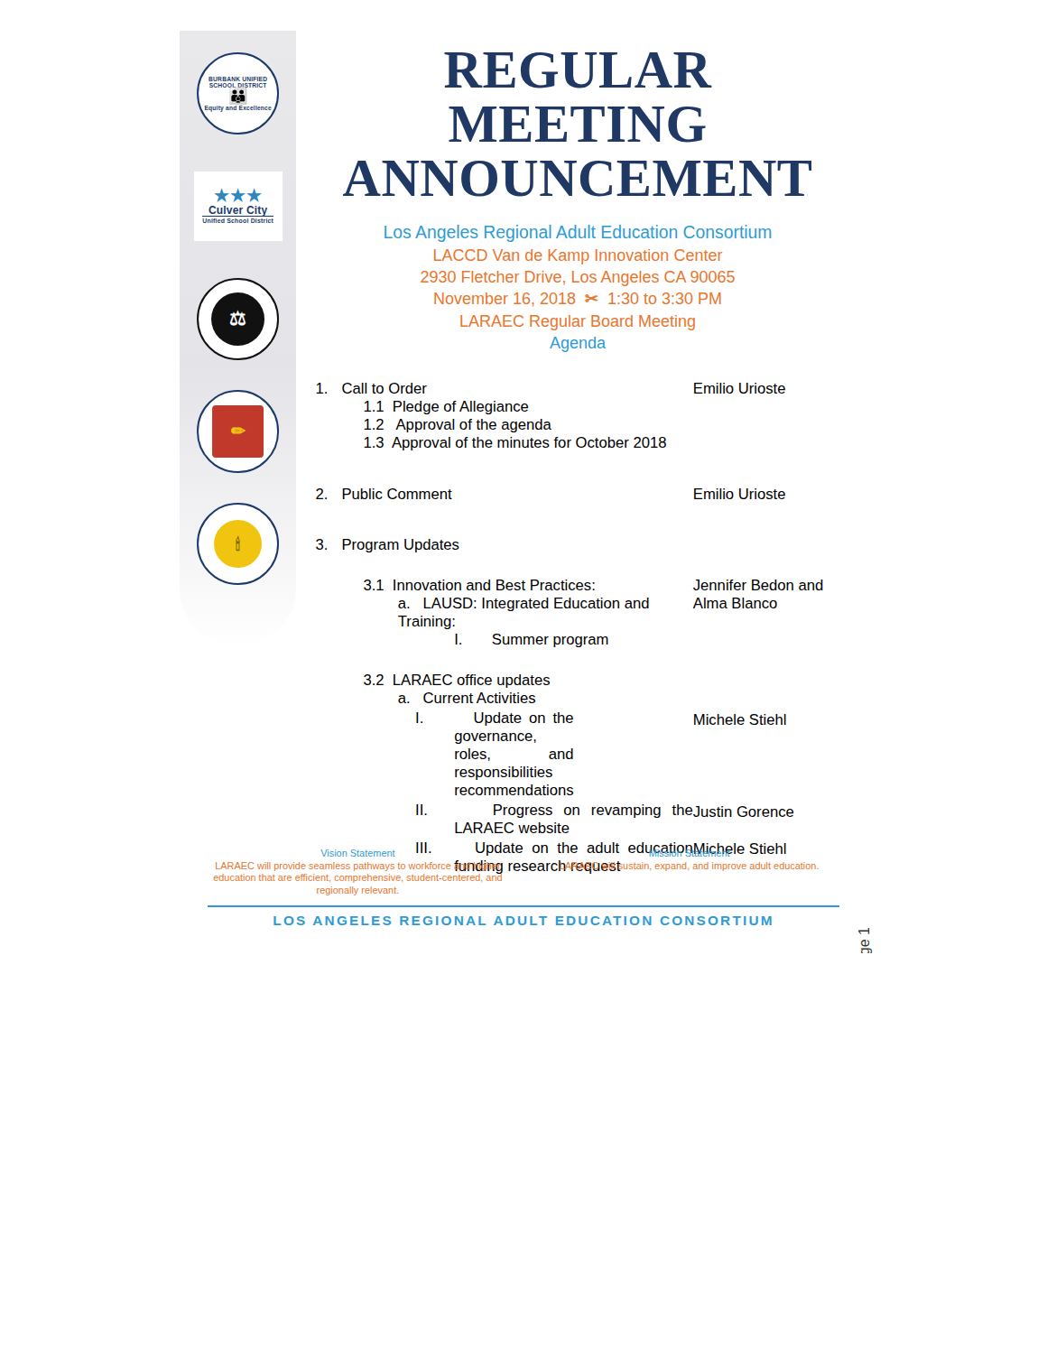BURBANK UNIFIED
SCHOOL DISTRICT
👪
Equity and Excellence
★★★
Culver City
Unified School District
⚖
✏
🕯
REGULAR MEETING
ANNOUNCEMENT
Los Angeles Regional Adult Education Consortium
LACCD Van de Kamp Innovation Center
2930 Fletcher Drive, Los Angeles CA 90065
November 16, 2018 ✂ 1:30 to 3:30 PM
LARAEC Regular Board Meeting
Agenda
| 1. Call to Order 1.1 Pledge of Allegiance 1.2 Approval of the agenda 1.3 Approval of the minutes for October 2018 | Emilio Urioste |
| 2. Public Comment | Emilio Urioste |
| 3. Program Updates | |
| 3.1 Innovation and Best Practices: a. LAUSD: Integrated Education and Training: I. Summer program | Jennifer Bedon and Alma Blanco |
| 3.2 LARAEC office updates a. Current Activities | |
| I. Update on the governance, roles, and responsibilities recommendations | Michele Stiehl |
| II. Progress on revamping the LARAEC website | Justin Gorence |
| III. Update on the adult education funding research request | Michele Stiehl |
Vision Statement
LARAEC will provide seamless pathways to workforce and higher education that are efficient, comprehensive, student-centered, and regionally relevant.
Mission Statement
LARAEC will sustain, expand, and improve adult education.
LOS ANGELES REGIONAL ADULT EDUCATION CONSORTIUM
Page 1